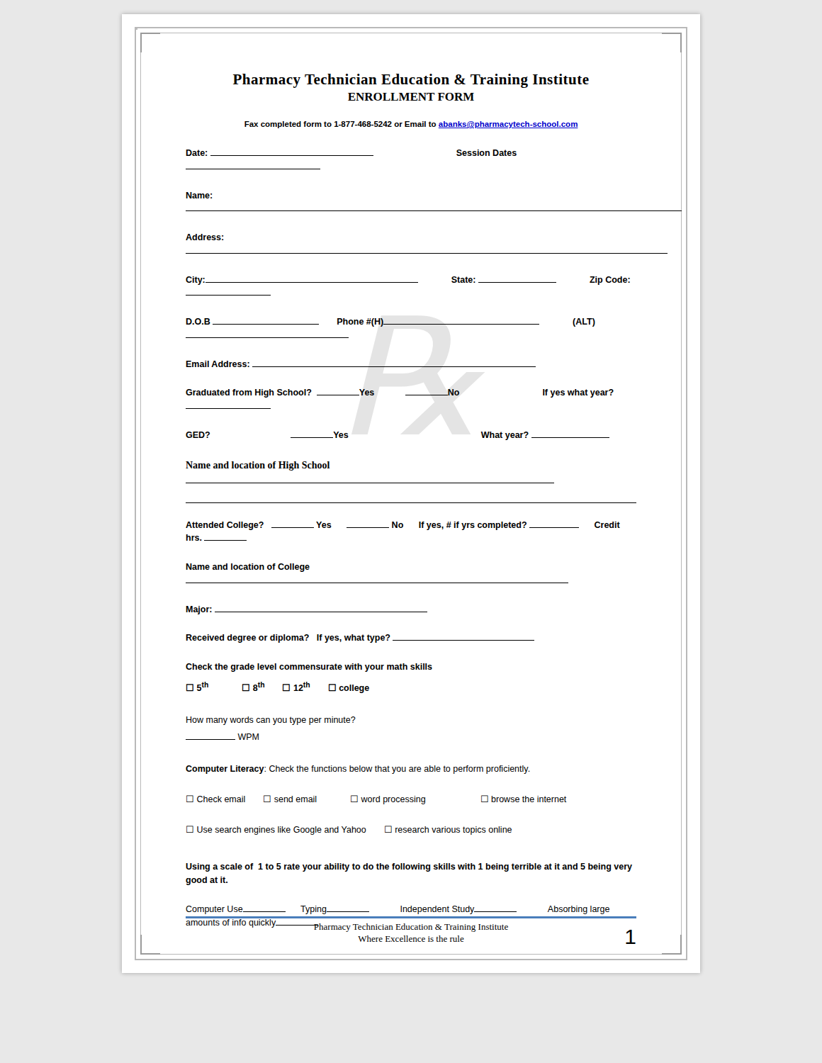℞
Pharmacy Technician Education & Training Institute
ENROLLMENT FORM
Fax completed form to 1-877-468-5242 or Email to abanks@pharmacytech-school.com
Date: Session Dates
Name:
Address:
City: State: Zip Code:
D.O.B Phone #(H) (ALT)
Email Address:
Graduated from High School? Yes No If yes what year?
GED? Yes What year?
Name and location of High School
Attended College? Yes No If yes, # if yrs completed? Credit hrs.
Name and location of College
Major:
Received degree or diploma? If yes, what type?
Check the grade level commensurate with your math skills
☐ 5th ☐ 8th ☐ 12th ☐ college
How many words can you type per minute?
WPM
Computer Literacy: Check the functions below that you are able to perform proficiently.
☐ Check email ☐ send email ☐ word processing ☐ browse the internet
☐ Use search engines like Google and Yahoo ☐ research various topics online
Using a scale of 1 to 5 rate your ability to do the following skills with 1 being terrible at it and 5 being very good at it.
Computer Use Typing Independent Study Absorbing large amounts of info quickly
Pharmacy Technician Education & Training Institute
Where Excellence is the rule
1